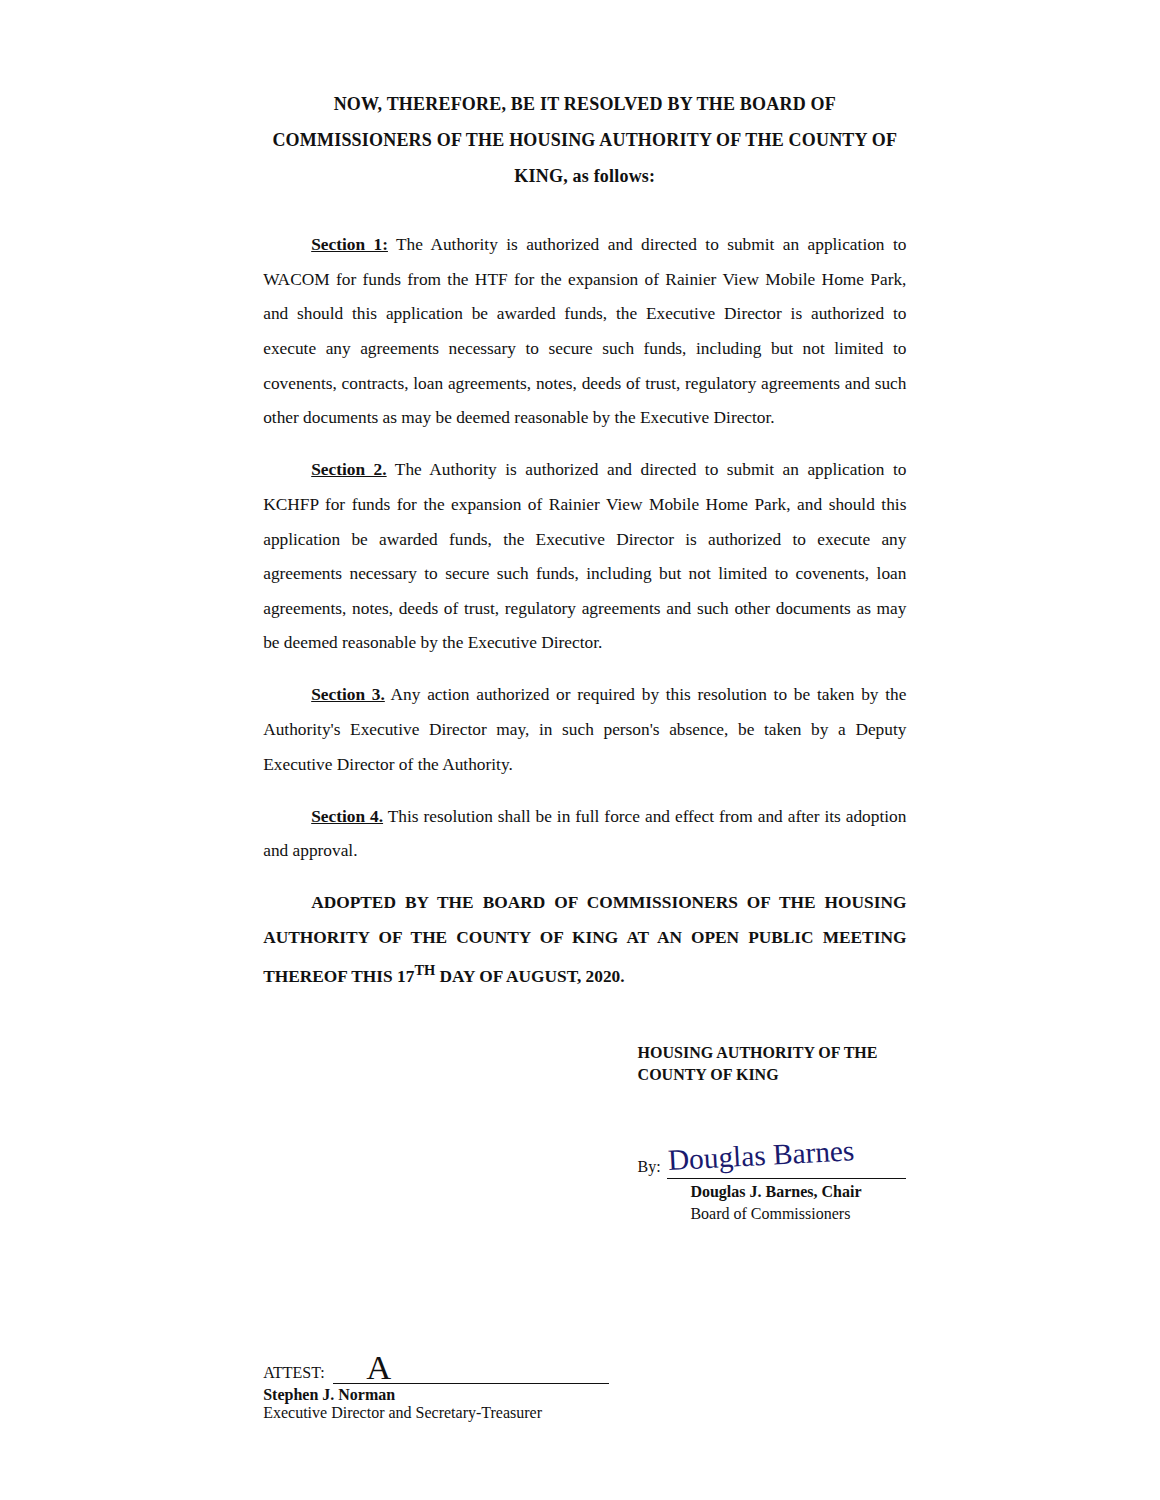NOW, THEREFORE, BE IT RESOLVED BY THE BOARD OF COMMISSIONERS OF THE HOUSING AUTHORITY OF THE COUNTY OF KING, as follows:
Section 1: The Authority is authorized and directed to submit an application to WACOM for funds from the HTF for the expansion of Rainier View Mobile Home Park, and should this application be awarded funds, the Executive Director is authorized to execute any agreements necessary to secure such funds, including but not limited to covenents, contracts, loan agreements, notes, deeds of trust, regulatory agreements and such other documents as may be deemed reasonable by the Executive Director.
Section 2. The Authority is authorized and directed to submit an application to KCHFP for funds for the expansion of Rainier View Mobile Home Park, and should this application be awarded funds, the Executive Director is authorized to execute any agreements necessary to secure such funds, including but not limited to covenents, loan agreements, notes, deeds of trust, regulatory agreements and such other documents as may be deemed reasonable by the Executive Director.
Section 3. Any action authorized or required by this resolution to be taken by the Authority's Executive Director may, in such person's absence, be taken by a Deputy Executive Director of the Authority.
Section 4. This resolution shall be in full force and effect from and after its adoption and approval.
ADOPTED BY THE BOARD OF COMMISSIONERS OF THE HOUSING AUTHORITY OF THE COUNTY OF KING AT AN OPEN PUBLIC MEETING THEREOF THIS 17TH DAY OF AUGUST, 2020.
HOUSING AUTHORITY OF THE COUNTY OF KING
By: Douglas Barnes
Douglas J. Barnes, Chair
Board of Commissioners
ATTEST: A
Stephen J. Norman
Executive Director and Secretary-Treasurer